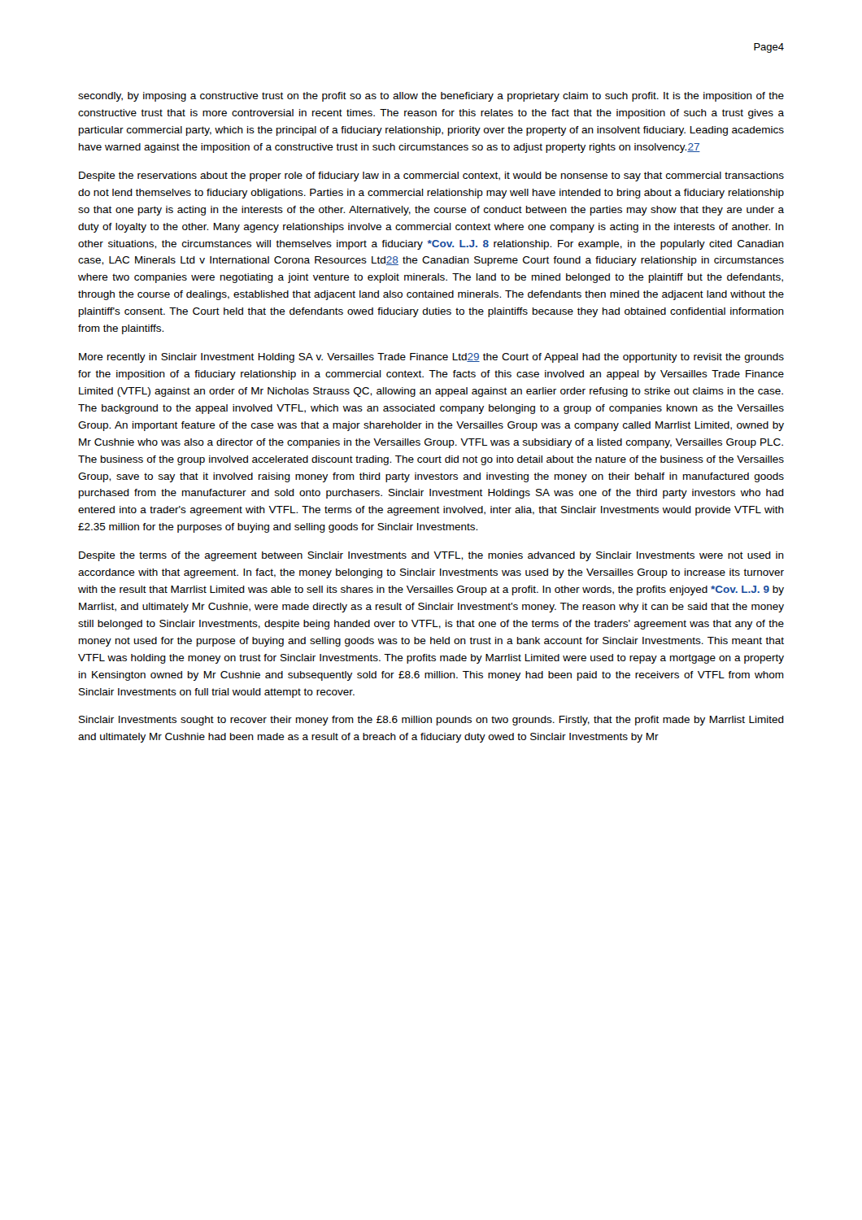Page4
secondly, by imposing a constructive trust on the profit so as to allow the beneficiary a proprietary claim to such profit. It is the imposition of the constructive trust that is more controversial in recent times. The reason for this relates to the fact that the imposition of such a trust gives a particular commercial party, which is the principal of a fiduciary relationship, priority over the property of an insolvent fiduciary. Leading academics have warned against the imposition of a constructive trust in such circumstances so as to adjust property rights on insolvency.27
Despite the reservations about the proper role of fiduciary law in a commercial context, it would be nonsense to say that commercial transactions do not lend themselves to fiduciary obligations. Parties in a commercial relationship may well have intended to bring about a fiduciary relationship so that one party is acting in the interests of the other. Alternatively, the course of conduct between the parties may show that they are under a duty of loyalty to the other. Many agency relationships involve a commercial context where one company is acting in the interests of another. In other situations, the circumstances will themselves import a fiduciary *Cov. L.J. 8 relationship. For example, in the popularly cited Canadian case, LAC Minerals Ltd v International Corona Resources Ltd28 the Canadian Supreme Court found a fiduciary relationship in circumstances where two companies were negotiating a joint venture to exploit minerals. The land to be mined belonged to the plaintiff but the defendants, through the course of dealings, established that adjacent land also contained minerals. The defendants then mined the adjacent land without the plaintiff's consent. The Court held that the defendants owed fiduciary duties to the plaintiffs because they had obtained confidential information from the plaintiffs.
More recently in Sinclair Investment Holding SA v. Versailles Trade Finance Ltd29 the Court of Appeal had the opportunity to revisit the grounds for the imposition of a fiduciary relationship in a commercial context. The facts of this case involved an appeal by Versailles Trade Finance Limited (VTFL) against an order of Mr Nicholas Strauss QC, allowing an appeal against an earlier order refusing to strike out claims in the case. The background to the appeal involved VTFL, which was an associated company belonging to a group of companies known as the Versailles Group. An important feature of the case was that a major shareholder in the Versailles Group was a company called Marrlist Limited, owned by Mr Cushnie who was also a director of the companies in the Versailles Group. VTFL was a subsidiary of a listed company, Versailles Group PLC. The business of the group involved accelerated discount trading. The court did not go into detail about the nature of the business of the Versailles Group, save to say that it involved raising money from third party investors and investing the money on their behalf in manufactured goods purchased from the manufacturer and sold onto purchasers. Sinclair Investment Holdings SA was one of the third party investors who had entered into a trader's agreement with VTFL. The terms of the agreement involved, inter alia, that Sinclair Investments would provide VTFL with £2.35 million for the purposes of buying and selling goods for Sinclair Investments.
Despite the terms of the agreement between Sinclair Investments and VTFL, the monies advanced by Sinclair Investments were not used in accordance with that agreement. In fact, the money belonging to Sinclair Investments was used by the Versailles Group to increase its turnover with the result that Marrlist Limited was able to sell its shares in the Versailles Group at a profit. In other words, the profits enjoyed *Cov. L.J. 9 by Marrlist, and ultimately Mr Cushnie, were made directly as a result of Sinclair Investment's money. The reason why it can be said that the money still belonged to Sinclair Investments, despite being handed over to VTFL, is that one of the terms of the traders' agreement was that any of the money not used for the purpose of buying and selling goods was to be held on trust in a bank account for Sinclair Investments. This meant that VTFL was holding the money on trust for Sinclair Investments. The profits made by Marrlist Limited were used to repay a mortgage on a property in Kensington owned by Mr Cushnie and subsequently sold for £8.6 million. This money had been paid to the receivers of VTFL from whom Sinclair Investments on full trial would attempt to recover.
Sinclair Investments sought to recover their money from the £8.6 million pounds on two grounds. Firstly, that the profit made by Marrlist Limited and ultimately Mr Cushnie had been made as a result of a breach of a fiduciary duty owed to Sinclair Investments by Mr